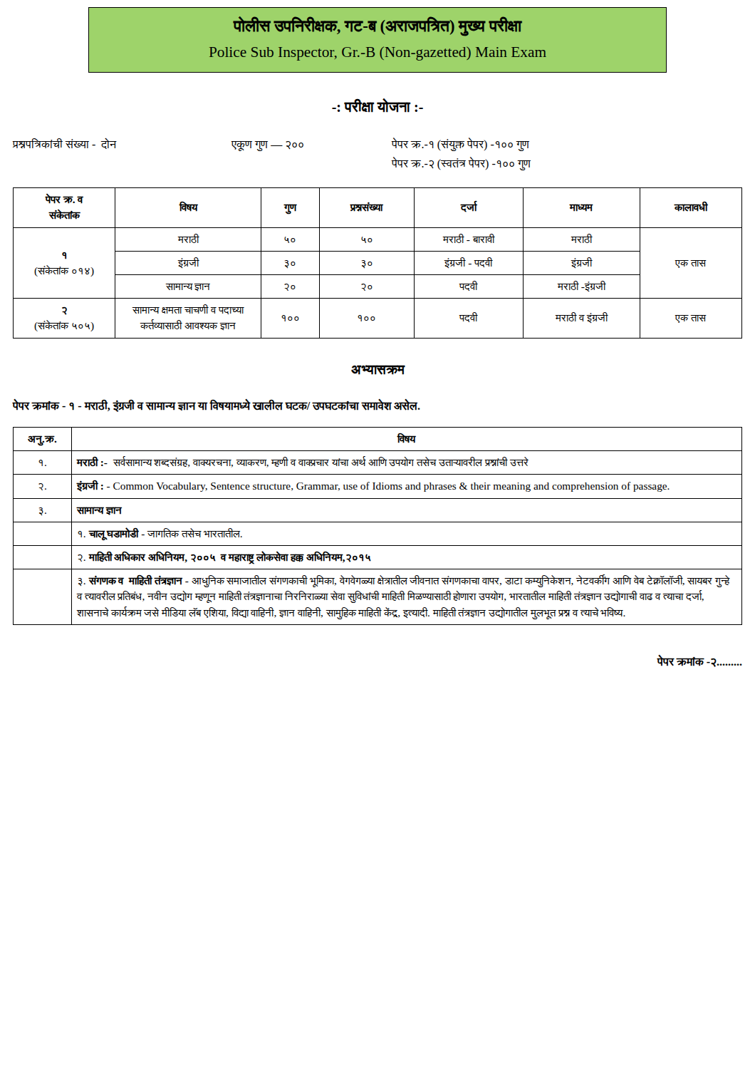पोलीस उपनिरीक्षक, गट-ब (अराजपत्रित) मुख्य परीक्षा
Police Sub Inspector, Gr.-B (Non-gazetted) Main Exam
-: परीक्षा योजना :-
प्रश्नपत्रिकांची संख्या - दोन
एकूण गुण — २००
पेपर क्र.-१ (संयुक्त पेपर) -१०० गुण
पेपर क्र.-२ (स्वतंत्र पेपर) -१०० गुण
| पेपर क्र. व संकेतांक | विषय | गुण | प्रश्नसंख्या | दर्जा | माध्यम | कालावधी |
| --- | --- | --- | --- | --- | --- | --- |
| १ (संकेतांक ०१४) | मराठी | ५० | ५० | मराठी - बारावी | मराठी | एक तास |
| इंग्रजी | ३० | ३० | इंग्रजी - पदवी | इंग्रजी |
| सामान्य ज्ञान | २० | २० | पदवी | मराठी -इंग्रजी |
| २ (संकेतांक ५०५) | सामान्य क्षमता चाचणी व पदाच्या कर्तव्यासाठी आवश्यक ज्ञान | १०० | १०० | पदवी | मराठी व इंग्रजी | एक तास |
अभ्यासक्रम
पेपर क्रमांक - १ - मराठी, इंग्रजी व सामान्य ज्ञान या विषयामध्ये खालील घटक/ उपघटकांचा समावेश असेल.
| अनु.क्र. | विषय |
| --- | --- |
| १. | मराठी :- सर्वसामान्य शब्दसंग्रह, वाक्यरचना, व्याकरण, म्हणी व वाक्प्रचार यांचा अर्थ आणि उपयोग तसेच उताऱ्यावरील प्रश्नांची उत्तरे |
| २. | इंग्रजी : - Common Vocabulary, Sentence structure, Grammar, use of Idioms and phrases & their meaning and comprehension of passage. |
| ३. | सामान्य ज्ञान |
| | १. चालू घडामोडी - जागतिक तसेच भारतातील. |
| | २. माहिती अधिकार अधिनियम, २००५ व महाराष्ट्र लोकसेवा हक्क अधिनियम,२०१५ |
| | ३. संगणक व माहिती तंत्रज्ञान - आधुनिक समाजातील संगणकाची भूमिका, वेगवेगळ्या क्षेत्रातील जीवनात संगणकाचा वापर, डाटा कम्युनिकेशन, नेटवर्कींग आणि वेब टेक्नॉलॉजी, सायबर गुन्हे व त्यावरील प्रतिबंध, नवीन उद्योग म्हणून माहिती तंत्रज्ञानाचा निरनिराळ्या सेवा सुविधांची माहिती मिळण्यासाठी होणारा उपयोग, भारतातील माहिती तंत्रज्ञान उद्योगाची वाढ व त्याचा दर्जा, शासनाचे कार्यक्रम जसे मीडिया लॅब एशिया, विद्या वाहिनी, ज्ञान वाहिनी, सामुहिक माहिती केंद्र, इत्यादी. माहिती तंत्रज्ञान उद्योगातील मुलभूत प्रश्न व त्याचे भविष्य. |
पेपर क्रमांक -२.........